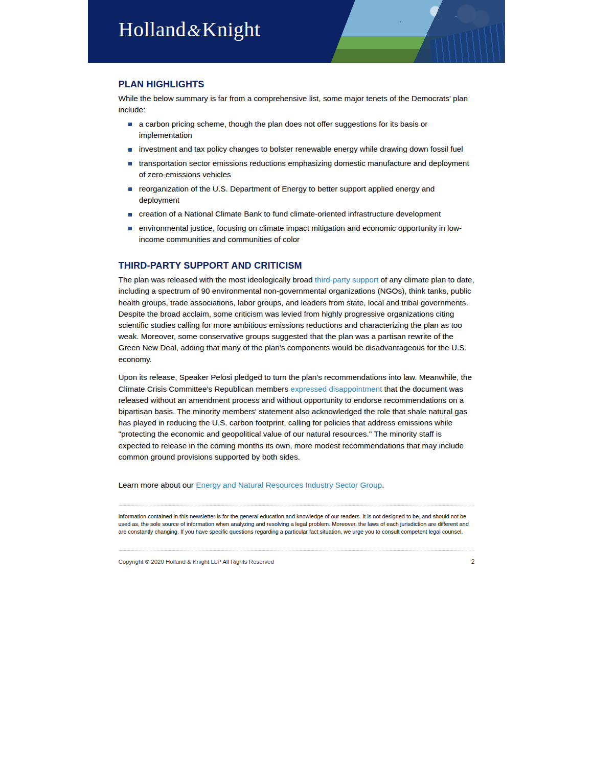Holland&Knight
PLAN HIGHLIGHTS
While the below summary is far from a comprehensive list, some major tenets of the Democrats' plan include:
a carbon pricing scheme, though the plan does not offer suggestions for its basis or implementation
investment and tax policy changes to bolster renewable energy while drawing down fossil fuel
transportation sector emissions reductions emphasizing domestic manufacture and deployment of zero-emissions vehicles
reorganization of the U.S. Department of Energy to better support applied energy and deployment
creation of a National Climate Bank to fund climate-oriented infrastructure development
environmental justice, focusing on climate impact mitigation and economic opportunity in low-income communities and communities of color
THIRD-PARTY SUPPORT AND CRITICISM
The plan was released with the most ideologically broad third-party support of any climate plan to date, including a spectrum of 90 environmental non-governmental organizations (NGOs), think tanks, public health groups, trade associations, labor groups, and leaders from state, local and tribal governments. Despite the broad acclaim, some criticism was levied from highly progressive organizations citing scientific studies calling for more ambitious emissions reductions and characterizing the plan as too weak. Moreover, some conservative groups suggested that the plan was a partisan rewrite of the Green New Deal, adding that many of the plan's components would be disadvantageous for the U.S. economy.
Upon its release, Speaker Pelosi pledged to turn the plan's recommendations into law. Meanwhile, the Climate Crisis Committee's Republican members expressed disappointment that the document was released without an amendment process and without opportunity to endorse recommendations on a bipartisan basis. The minority members' statement also acknowledged the role that shale natural gas has played in reducing the U.S. carbon footprint, calling for policies that address emissions while "protecting the economic and geopolitical value of our natural resources." The minority staff is expected to release in the coming months its own, more modest recommendations that may include common ground provisions supported by both sides.
Learn more about our Energy and Natural Resources Industry Sector Group.
Information contained in this newsletter is for the general education and knowledge of our readers. It is not designed to be, and should not be used as, the sole source of information when analyzing and resolving a legal problem. Moreover, the laws of each jurisdiction are different and are constantly changing. If you have specific questions regarding a particular fact situation, we urge you to consult competent legal counsel.
Copyright © 2020 Holland & Knight LLP All Rights Reserved
2